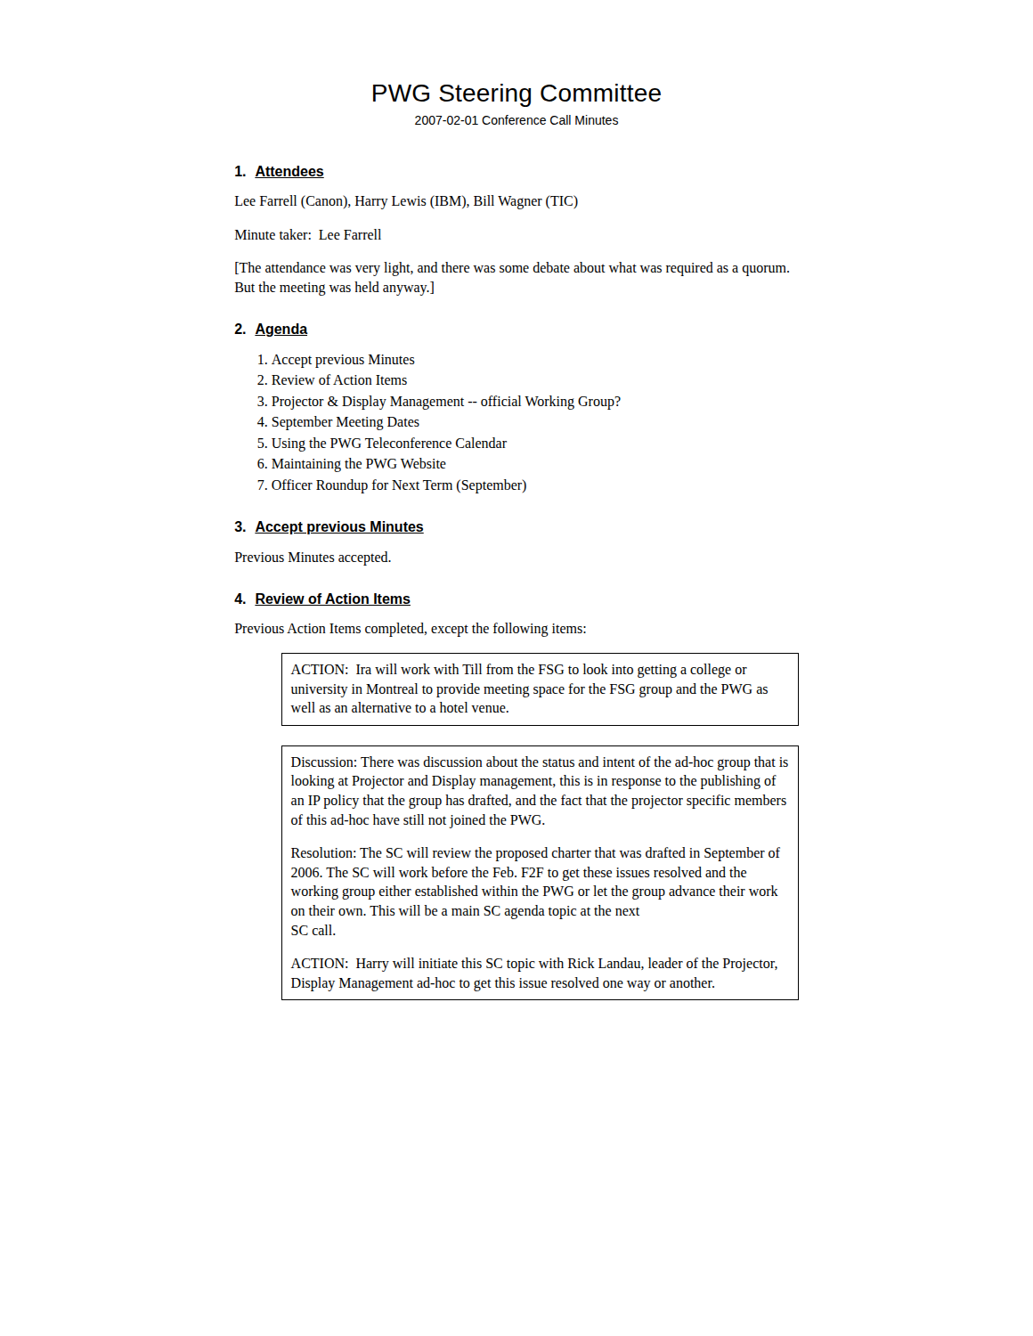PWG Steering Committee
2007-02-01 Conference Call Minutes
1. Attendees
Lee Farrell (Canon), Harry Lewis (IBM), Bill Wagner (TIC)
Minute taker: Lee Farrell
[The attendance was very light, and there was some debate about what was required as a quorum. But the meeting was held anyway.]
2. Agenda
Accept previous Minutes
Review of Action Items
Projector & Display Management -- official Working Group?
September Meeting Dates
Using the PWG Teleconference Calendar
Maintaining the PWG Website
Officer Roundup for Next Term (September)
3. Accept previous Minutes
Previous Minutes accepted.
4. Review of Action Items
Previous Action Items completed, except the following items:
ACTION: Ira will work with Till from the FSG to look into getting a college or university in Montreal to provide meeting space for the FSG group and the PWG as well as an alternative to a hotel venue.
Discussion: There was discussion about the status and intent of the ad-hoc group that is looking at Projector and Display management, this is in response to the publishing of an IP policy that the group has drafted, and the fact that the projector specific members of this ad-hoc have still not joined the PWG.
Resolution: The SC will review the proposed charter that was drafted in September of 2006. The SC will work before the Feb. F2F to get these issues resolved and the working group either established within the PWG or let the group advance their work on their own. This will be a main SC agenda topic at the next
SC call.
ACTION: Harry will initiate this SC topic with Rick Landau, leader of the Projector, Display Management ad-hoc to get this issue resolved one way or another.